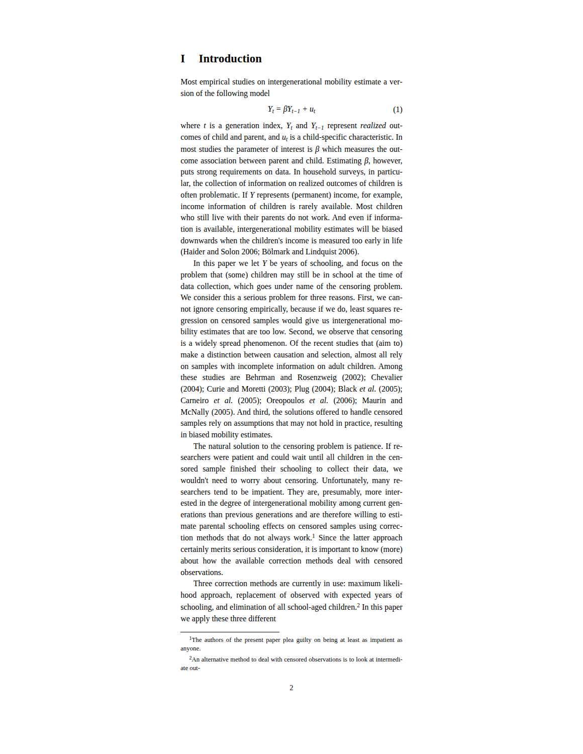IIntroduction
Most empirical studies on intergenerational mobility estimate a version of the following model
Yt = βYt−1 + ut (1)
where t is a generation index, Yt and Yt−1 represent realized outcomes of child and parent, and ut is a child-specific characteristic. In most studies the parameter of interest is β which measures the outcome association between parent and child. Estimating β, however, puts strong requirements on data. In household surveys, in particular, the collection of information on realized outcomes of children is often problematic. If Y represents (permanent) income, for example, income information of children is rarely available. Most children who still live with their parents do not work. And even if information is available, intergenerational mobility estimates will be biased downwards when the children's income is measured too early in life (Haider and Solon 2006; Bölmark and Lindquist 2006).
In this paper we let Y be years of schooling, and focus on the problem that (some) children may still be in school at the time of data collection, which goes under name of the censoring problem. We consider this a serious problem for three reasons. First, we cannot ignore censoring empirically, because if we do, least squares regression on censored samples would give us intergenerational mobility estimates that are too low. Second, we observe that censoring is a widely spread phenomenon. Of the recent studies that (aim to) make a distinction between causation and selection, almost all rely on samples with incomplete information on adult children. Among these studies are Behrman and Rosenzweig (2002); Chevalier (2004); Curie and Moretti (2003); Plug (2004); Black et al. (2005); Carneiro et al. (2005); Oreopoulos et al. (2006); Maurin and McNally (2005). And third, the solutions offered to handle censored samples rely on assumptions that may not hold in practice, resulting in biased mobility estimates.
The natural solution to the censoring problem is patience. If researchers were patient and could wait until all children in the censored sample finished their schooling to collect their data, we wouldn't need to worry about censoring. Unfortunately, many researchers tend to be impatient. They are, presumably, more interested in the degree of intergenerational mobility among current generations than previous generations and are therefore willing to estimate parental schooling effects on censored samples using correction methods that do not always work.1 Since the latter approach certainly merits serious consideration, it is important to know (more) about how the available correction methods deal with censored observations.
Three correction methods are currently in use: maximum likelihood approach, replacement of observed with expected years of schooling, and elimination of all school-aged children.2 In this paper we apply these three different
1The authors of the present paper plea guilty on being at least as impatient as anyone.
2An alternative method to deal with censored observations is to look at intermediate out-
2